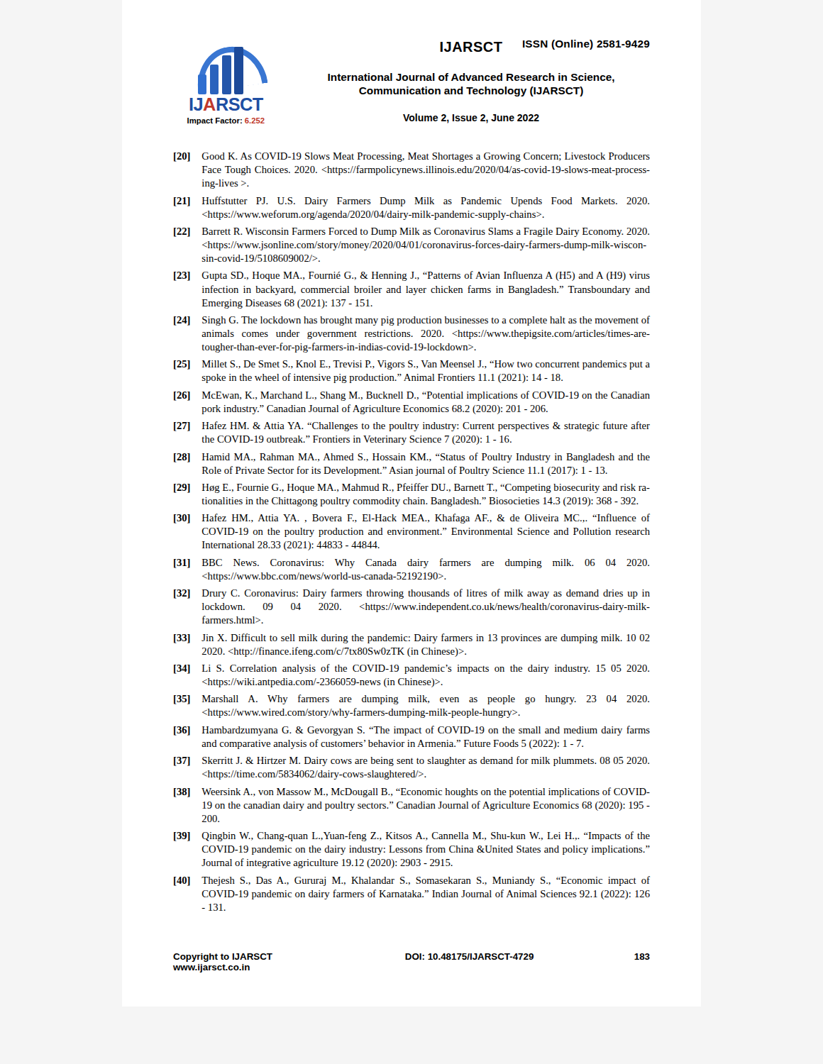ISSN (Online) 2581-9429
IJARSCT
Impact Factor: 6.252
IJARSCT
International Journal of Advanced Research in Science, Communication and Technology (IJARSCT)
Volume 2, Issue 2, June 2022
[20]
Good K. As COVID-19 Slows Meat Processing, Meat Shortages a Growing Concern; Livestock Producers Face Tough Choices. 2020. <https://farmpolicynews.illinois.edu/2020/04/as-covid-19-slows-meat-processing-lives >.
[21]
Huffstutter PJ. U.S. Dairy Farmers Dump Milk as Pandemic Upends Food Markets. 2020. <https://www.weforum.org/agenda/2020/04/dairy-milk-pandemic-supply-chains>.
[22]
Barrett R. Wisconsin Farmers Forced to Dump Milk as Coronavirus Slams a Fragile Dairy Economy. 2020. <https://www.jsonline.com/story/money/2020/04/01/coronavirus-forces-dairy-farmers-dump-milk-wisconsin-covid-19/5108609002/>.
[23]
Gupta SD., Hoque MA., Fournié G., & Henning J., “Patterns of Avian Influenza A (H5) and A (H9) virus infection in backyard, commercial broiler and layer chicken farms in Bangladesh.” Transboundary and Emerging Diseases 68 (2021): 137 - 151.
[24]
Singh G. The lockdown has brought many pig production businesses to a complete halt as the movement of animals comes under government restrictions. 2020. <https://www.thepigsite.com/articles/times-are-tougher-than-ever-for-pig-farmers-in-indias-covid-19-lockdown>.
[25]
Millet S., De Smet S., Knol E., Trevisi P., Vigors S., Van Meensel J., “How two concurrent pandemics put a spoke in the wheel of intensive pig production.” Animal Frontiers 11.1 (2021): 14 - 18.
[26]
McEwan, K., Marchand L., Shang M., Bucknell D., “Potential implications of COVID-19 on the Canadian pork industry.” Canadian Journal of Agriculture Economics 68.2 (2020): 201 - 206.
[27]
Hafez HM. & Attia YA. “Challenges to the poultry industry: Current perspectives & strategic future after the COVID-19 outbreak.” Frontiers in Veterinary Science 7 (2020): 1 - 16.
[28]
Hamid MA., Rahman MA., Ahmed S., Hossain KM., “Status of Poultry Industry in Bangladesh and the Role of Private Sector for its Development.” Asian journal of Poultry Science 11.1 (2017): 1 - 13.
[29]
Høg E., Fournie G., Hoque MA., Mahmud R., Pfeiffer DU., Barnett T., “Competing biosecurity and risk rationalities in the Chittagong poultry commodity chain. Bangladesh.” Biosocieties 14.3 (2019): 368 - 392.
[30]
Hafez HM., Attia YA. , Bovera F., El-Hack MEA., Khafaga AF., & de Oliveira MC.,. “Influence of COVID-19 on the poultry production and environment.” Environmental Science and Pollution research International 28.33 (2021): 44833 - 44844.
[31]
BBC News. Coronavirus: Why Canada dairy farmers are dumping milk. 06 04 2020. <https://www.bbc.com/news/world-us-canada-52192190>.
[32]
Drury C. Coronavirus: Dairy farmers throwing thousands of litres of milk away as demand dries up in lockdown. 09 04 2020. <https://www.independent.co.uk/news/health/coronavirus-dairy-milk-farmers.html>.
[33]
Jin X. Difficult to sell milk during the pandemic: Dairy farmers in 13 provinces are dumping milk. 10 02 2020. <http://finance.ifeng.com/c/7tx80Sw0zTK (in Chinese)>.
[34]
Li S. Correlation analysis of the COVID-19 pandemic’s impacts on the dairy industry. 15 05 2020. <https://wiki.antpedia.com/-2366059-news (in Chinese)>.
[35]
Marshall A. Why farmers are dumping milk, even as people go hungry. 23 04 2020. <https://www.wired.com/story/why-farmers-dumping-milk-people-hungry>.
[36]
Hambardzumyana G. & Gevorgyan S. “The impact of COVID-19 on the small and medium dairy farms and comparative analysis of customers’ behavior in Armenia.” Future Foods 5 (2022): 1 - 7.
[37]
Skerritt J. & Hirtzer M. Dairy cows are being sent to slaughter as demand for milk plummets. 08 05 2020. <https://time.com/5834062/dairy-cows-slaughtered/>.
[38]
Weersink A., von Massow M., McDougall B., “Economic houghts on the potential implications of COVID-19 on the canadian dairy and poultry sectors.” Canadian Journal of Agriculture Economics 68 (2020): 195 - 200.
[39]
Qingbin W., Chang-quan L.,Yuan-feng Z., Kitsos A., Cannella M., Shu-kun W., Lei H.,. “Impacts of the COVID-19 pandemic on the dairy industry: Lessons from China &United States and policy implications.” Journal of integrative agriculture 19.12 (2020): 2903 - 2915.
[40]
Thejesh S., Das A., Gururaj M., Khalandar S., Somasekaran S., Muniandy S., “Economic impact of COVID-19 pandemic on dairy farmers of Karnataka.” Indian Journal of Animal Sciences 92.1 (2022): 126 - 131.
Copyright to IJARSCT
www.ijarsct.co.in
DOI: 10.48175/IJARSCT-4729
183